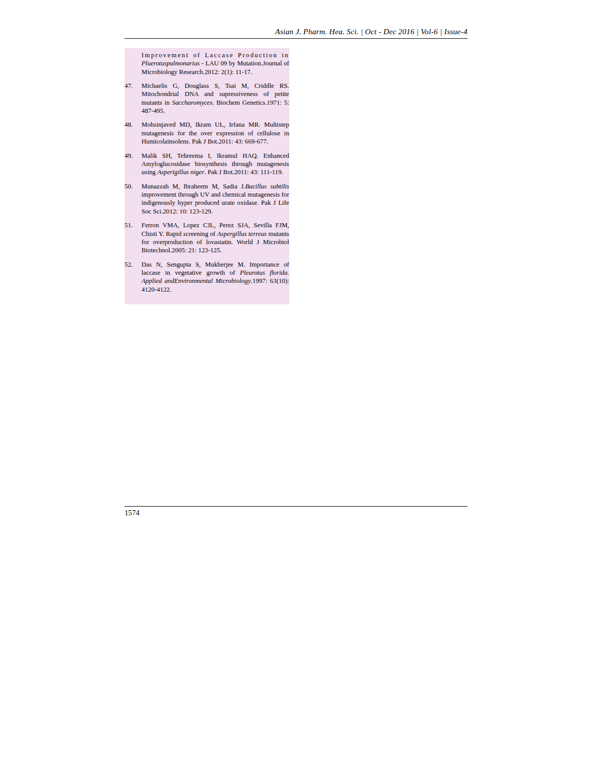Asian J. Pharm. Hea. Sci. | Oct - Dec 2016 | Vol-6 | Issue-4
Improvement of Laccase Production in Pluerotuspulmonarius - LAU 09 by Mutation.Journal of Microbiology Research.2012: 2(1): 11-17.
47. Michaelis G, Douglass S, Tsai M, Criddle RS. Mitochondrial DNA and supressiveness of petite mutants in Saccharomyces. Biochem Genetics.1971: 5: 487-495.
48. Mohsinjaved MD, Ikram UL, Irfana MR. Multistep mutagenesis for the over expression of cellulose in Humicolainsolens. Pak J Bot.2011: 43: 669-677.
49. Malik SH, Tehreema I, Ikramul HAQ. Enhanced Amyloglucosidase biosynthesis through mutagenesis using Asperigillus niger. Pak J Bot.2011: 43: 111-119.
50. Munazzah M, Ibraheem M, Sadia J.Bacillus subtilis improvement through UV and chemical mutagenesis for indigenously hyper produced urate oxidase. Pak J Life Soc Sci.2012: 10: 123-129.
51. Ferron VMA, Lopez CJL, Perez SJA, Sevilla FJM, Chisti Y. Rapid screening of Aspergillus terreus mutants for overproduction of lovastatin. World J Microbiol Biotechnol.2005: 21: 123-125.
52. Das N, Sengupta S, Mukherjee M. Importance of laccase in vegetative growth of Pleurotus florida. Applied andEnvironmental Microbiology.1997: 63(10): 4120-4122.
1574